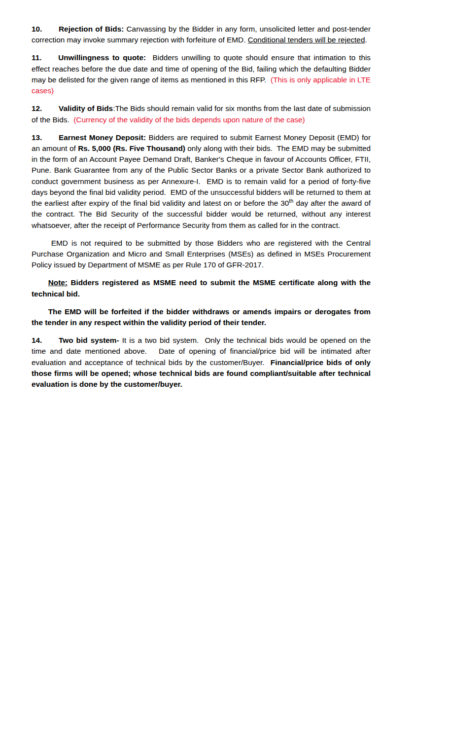10. Rejection of Bids: Canvassing by the Bidder in any form, unsolicited letter and post-tender correction may invoke summary rejection with forfeiture of EMD. Conditional tenders will be rejected.
11. Unwillingness to quote: Bidders unwilling to quote should ensure that intimation to this effect reaches before the due date and time of opening of the Bid, failing which the defaulting Bidder may be delisted for the given range of items as mentioned in this RFP. (This is only applicable in LTE cases)
12. Validity of Bids:The Bids should remain valid for six months from the last date of submission of the Bids. (Currency of the validity of the bids depends upon nature of the case)
13. Earnest Money Deposit: Bidders are required to submit Earnest Money Deposit (EMD) for an amount of Rs. 5,000 (Rs. Five Thousand) only along with their bids. The EMD may be submitted in the form of an Account Payee Demand Draft, Banker's Cheque in favour of Accounts Officer, FTII, Pune. Bank Guarantee from any of the Public Sector Banks or a private Sector Bank authorized to conduct government business as per Annexure-I. EMD is to remain valid for a period of forty-five days beyond the final bid validity period. EMD of the unsuccessful bidders will be returned to them at the earliest after expiry of the final bid validity and latest on or before the 30th day after the award of the contract. The Bid Security of the successful bidder would be returned, without any interest whatsoever, after the receipt of Performance Security from them as called for in the contract.
EMD is not required to be submitted by those Bidders who are registered with the Central Purchase Organization and Micro and Small Enterprises (MSEs) as defined in MSEs Procurement Policy issued by Department of MSME as per Rule 170 of GFR-2017.
Note: Bidders registered as MSME need to submit the MSME certificate along with the technical bid.
The EMD will be forfeited if the bidder withdraws or amends impairs or derogates from the tender in any respect within the validity period of their tender.
14. Two bid system- It is a two bid system. Only the technical bids would be opened on the time and date mentioned above. Date of opening of financial/price bid will be intimated after evaluation and acceptance of technical bids by the customer/Buyer. Financial/price bids of only those firms will be opened; whose technical bids are found compliant/suitable after technical evaluation is done by the customer/buyer.